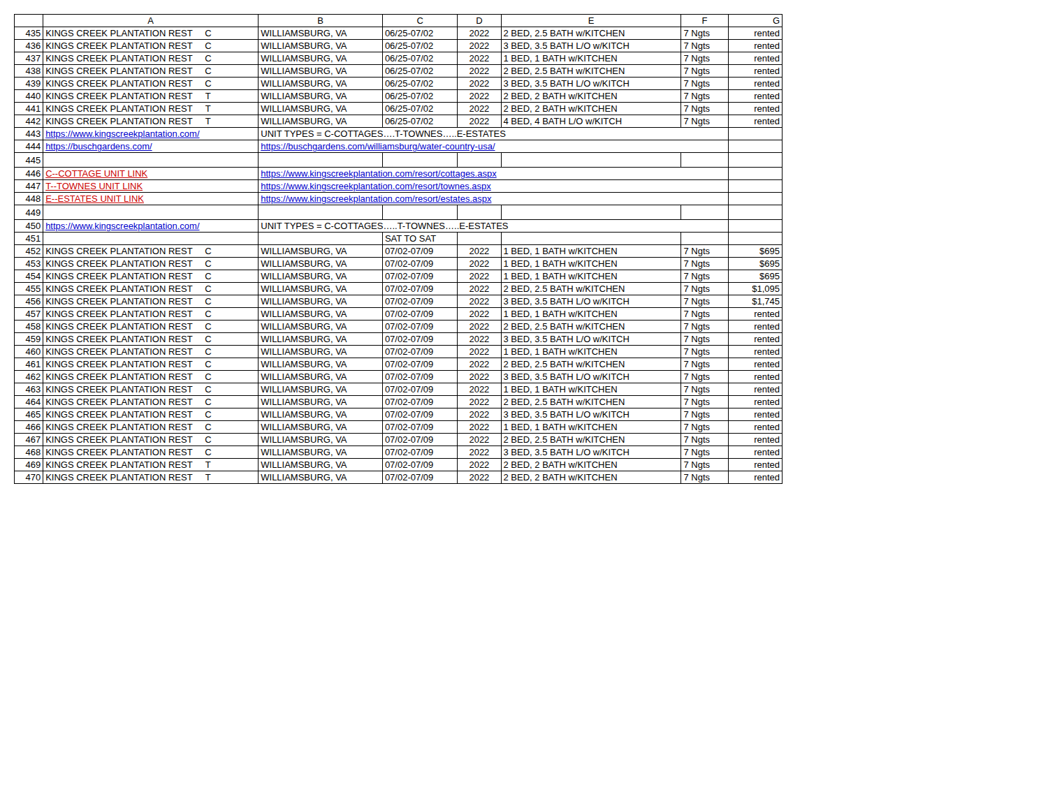| | A | B | C | D | E | F | G |
| --- | --- | --- | --- | --- | --- | --- | --- |
| 435 | KINGS CREEK PLANTATION REST C | WILLIAMSBURG, VA | 06/25-07/02 | 2022 | 2 BED, 2.5 BATH w/KITCHEN | 7 Ngts | rented |
| 436 | KINGS CREEK PLANTATION REST C | WILLIAMSBURG, VA | 06/25-07/02 | 2022 | 3 BED, 3.5 BATH L/O w/KITCH | 7 Ngts | rented |
| 437 | KINGS CREEK PLANTATION REST C | WILLIAMSBURG, VA | 06/25-07/02 | 2022 | 1 BED, 1 BATH w/KITCHEN | 7 Ngts | rented |
| 438 | KINGS CREEK PLANTATION REST C | WILLIAMSBURG, VA | 06/25-07/02 | 2022 | 2 BED, 2.5 BATH w/KITCHEN | 7 Ngts | rented |
| 439 | KINGS CREEK PLANTATION REST C | WILLIAMSBURG, VA | 06/25-07/02 | 2022 | 3 BED, 3.5 BATH L/O w/KITCH | 7 Ngts | rented |
| 440 | KINGS CREEK PLANTATION REST T | WILLIAMSBURG, VA | 06/25-07/02 | 2022 | 2 BED, 2 BATH w/KITCHEN | 7 Ngts | rented |
| 441 | KINGS CREEK PLANTATION REST T | WILLIAMSBURG, VA | 06/25-07/02 | 2022 | 2 BED, 2 BATH w/KITCHEN | 7 Ngts | rented |
| 442 | KINGS CREEK PLANTATION REST T | WILLIAMSBURG, VA | 06/25-07/02 | 2022 | 4 BED, 4 BATH L/O w/KITCH | 7 Ngts | rented |
| 443 | https://www.kingscreekplantation.com/ | UNIT TYPES = C-COTTAGES….T-TOWNES…..E-ESTATES | |
| 444 | https://buschgardens.com/ | https://buschgardens.com/williamsburg/water-country-usa/ | |
| 445 | | | | | | | |
| 446 | C--COTTAGE UNIT LINK | https://www.kingscreekplantation.com/resort/cottages.aspx | |
| 447 | T--TOWNES UNIT LINK | https://www.kingscreekplantation.com/resort/townes.aspx | |
| 448 | E--ESTATES UNIT LINK | https://www.kingscreekplantation.com/resort/estates.aspx | |
| 449 | | | | | | | |
| 450 | https://www.kingscreekplantation.com/ | UNIT TYPES = C-COTTAGES…..T-TOWNES…..E-ESTATES | |
| 451 | | | SAT TO SAT | | | | |
| 452 | KINGS CREEK PLANTATION REST C | WILLIAMSBURG, VA | 07/02-07/09 | 2022 | 1 BED, 1 BATH w/KITCHEN | 7 Ngts | $695 |
| 453 | KINGS CREEK PLANTATION REST C | WILLIAMSBURG, VA | 07/02-07/09 | 2022 | 1 BED, 1 BATH w/KITCHEN | 7 Ngts | $695 |
| 454 | KINGS CREEK PLANTATION REST C | WILLIAMSBURG, VA | 07/02-07/09 | 2022 | 1 BED, 1 BATH w/KITCHEN | 7 Ngts | $695 |
| 455 | KINGS CREEK PLANTATION REST C | WILLIAMSBURG, VA | 07/02-07/09 | 2022 | 2 BED, 2.5 BATH w/KITCHEN | 7 Ngts | $1,095 |
| 456 | KINGS CREEK PLANTATION REST C | WILLIAMSBURG, VA | 07/02-07/09 | 2022 | 3 BED, 3.5 BATH L/O w/KITCH | 7 Ngts | $1,745 |
| 457 | KINGS CREEK PLANTATION REST C | WILLIAMSBURG, VA | 07/02-07/09 | 2022 | 1 BED, 1 BATH w/KITCHEN | 7 Ngts | rented |
| 458 | KINGS CREEK PLANTATION REST C | WILLIAMSBURG, VA | 07/02-07/09 | 2022 | 2 BED, 2.5 BATH w/KITCHEN | 7 Ngts | rented |
| 459 | KINGS CREEK PLANTATION REST C | WILLIAMSBURG, VA | 07/02-07/09 | 2022 | 3 BED, 3.5 BATH L/O w/KITCH | 7 Ngts | rented |
| 460 | KINGS CREEK PLANTATION REST C | WILLIAMSBURG, VA | 07/02-07/09 | 2022 | 1 BED, 1 BATH w/KITCHEN | 7 Ngts | rented |
| 461 | KINGS CREEK PLANTATION REST C | WILLIAMSBURG, VA | 07/02-07/09 | 2022 | 2 BED, 2.5 BATH w/KITCHEN | 7 Ngts | rented |
| 462 | KINGS CREEK PLANTATION REST C | WILLIAMSBURG, VA | 07/02-07/09 | 2022 | 3 BED, 3.5 BATH L/O w/KITCH | 7 Ngts | rented |
| 463 | KINGS CREEK PLANTATION REST C | WILLIAMSBURG, VA | 07/02-07/09 | 2022 | 1 BED, 1 BATH w/KITCHEN | 7 Ngts | rented |
| 464 | KINGS CREEK PLANTATION REST C | WILLIAMSBURG, VA | 07/02-07/09 | 2022 | 2 BED, 2.5 BATH w/KITCHEN | 7 Ngts | rented |
| 465 | KINGS CREEK PLANTATION REST C | WILLIAMSBURG, VA | 07/02-07/09 | 2022 | 3 BED, 3.5 BATH L/O w/KITCH | 7 Ngts | rented |
| 466 | KINGS CREEK PLANTATION REST C | WILLIAMSBURG, VA | 07/02-07/09 | 2022 | 1 BED, 1 BATH w/KITCHEN | 7 Ngts | rented |
| 467 | KINGS CREEK PLANTATION REST C | WILLIAMSBURG, VA | 07/02-07/09 | 2022 | 2 BED, 2.5 BATH w/KITCHEN | 7 Ngts | rented |
| 468 | KINGS CREEK PLANTATION REST C | WILLIAMSBURG, VA | 07/02-07/09 | 2022 | 3 BED, 3.5 BATH L/O w/KITCH | 7 Ngts | rented |
| 469 | KINGS CREEK PLANTATION REST T | WILLIAMSBURG, VA | 07/02-07/09 | 2022 | 2 BED, 2 BATH w/KITCHEN | 7 Ngts | rented |
| 470 | KINGS CREEK PLANTATION REST T | WILLIAMSBURG, VA | 07/02-07/09 | 2022 | 2 BED, 2 BATH w/KITCHEN | 7 Ngts | rented |